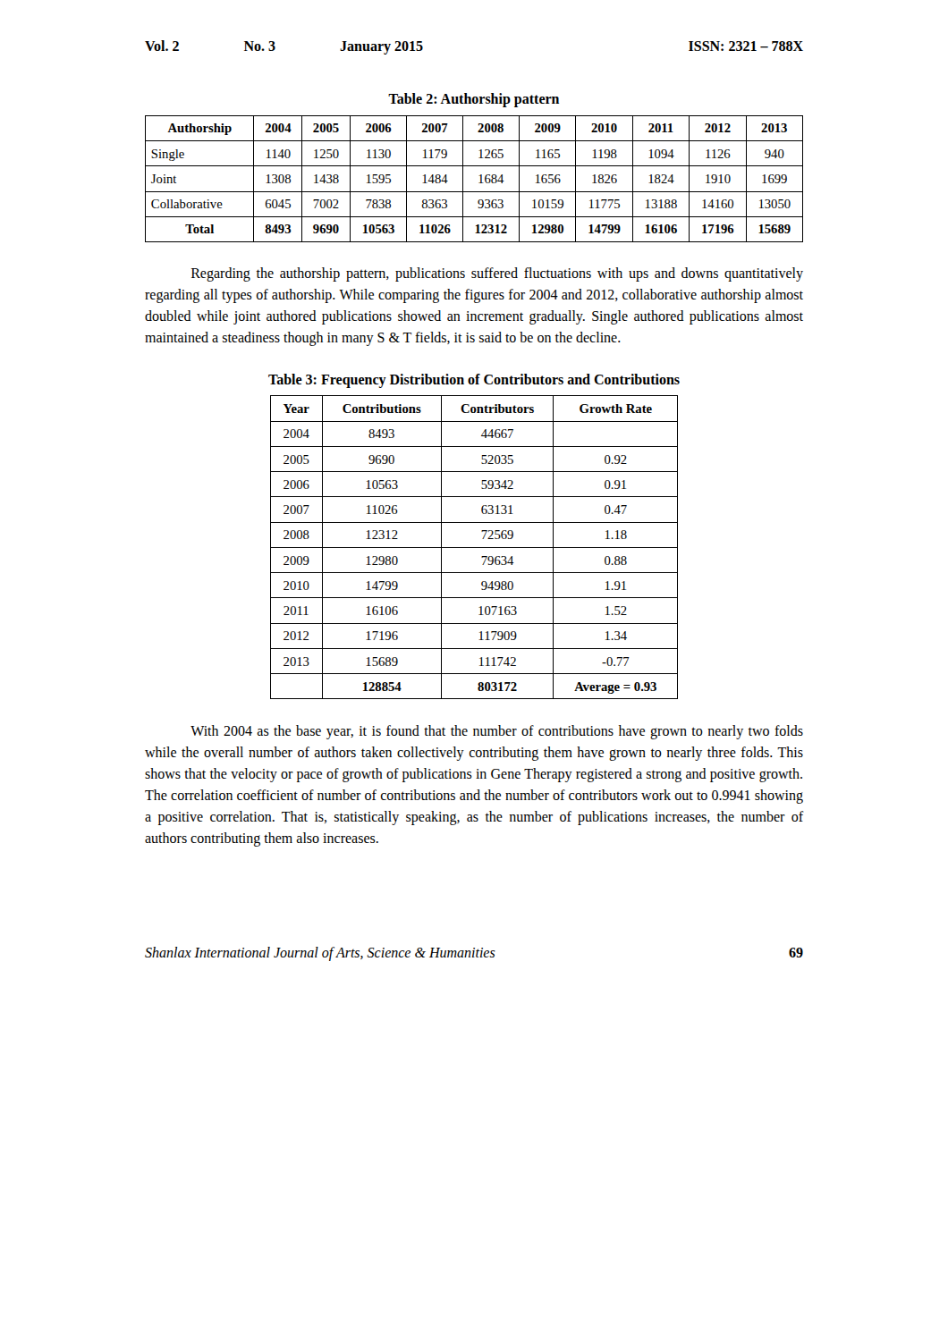Vol. 2 No. 3 January 2015 ISSN: 2321 – 788X
Table 2: Authorship pattern
| Authorship | 2004 | 2005 | 2006 | 2007 | 2008 | 2009 | 2010 | 2011 | 2012 | 2013 |
| --- | --- | --- | --- | --- | --- | --- | --- | --- | --- | --- |
| Single | 1140 | 1250 | 1130 | 1179 | 1265 | 1165 | 1198 | 1094 | 1126 | 940 |
| Joint | 1308 | 1438 | 1595 | 1484 | 1684 | 1656 | 1826 | 1824 | 1910 | 1699 |
| Collaborative | 6045 | 7002 | 7838 | 8363 | 9363 | 10159 | 11775 | 13188 | 14160 | 13050 |
| Total | 8493 | 9690 | 10563 | 11026 | 12312 | 12980 | 14799 | 16106 | 17196 | 15689 |
Regarding the authorship pattern, publications suffered fluctuations with ups and downs quantitatively regarding all types of authorship. While comparing the figures for 2004 and 2012, collaborative authorship almost doubled while joint authored publications showed an increment gradually. Single authored publications almost maintained a steadiness though in many S & T fields, it is said to be on the decline.
Table 3: Frequency Distribution of Contributors and Contributions
| Year | Contributions | Contributors | Growth Rate |
| --- | --- | --- | --- |
| 2004 | 8493 | 44667 | |
| 2005 | 9690 | 52035 | 0.92 |
| 2006 | 10563 | 59342 | 0.91 |
| 2007 | 11026 | 63131 | 0.47 |
| 2008 | 12312 | 72569 | 1.18 |
| 2009 | 12980 | 79634 | 0.88 |
| 2010 | 14799 | 94980 | 1.91 |
| 2011 | 16106 | 107163 | 1.52 |
| 2012 | 17196 | 117909 | 1.34 |
| 2013 | 15689 | 111742 | -0.77 |
| | 128854 | 803172 | Average = 0.93 |
With 2004 as the base year, it is found that the number of contributions have grown to nearly two folds while the overall number of authors taken collectively contributing them have grown to nearly three folds. This shows that the velocity or pace of growth of publications in Gene Therapy registered a strong and positive growth. The correlation coefficient of number of contributions and the number of contributors work out to 0.9941 showing a positive correlation. That is, statistically speaking, as the number of publications increases, the number of authors contributing them also increases.
Shanlax International Journal of Arts, Science & Humanities 69